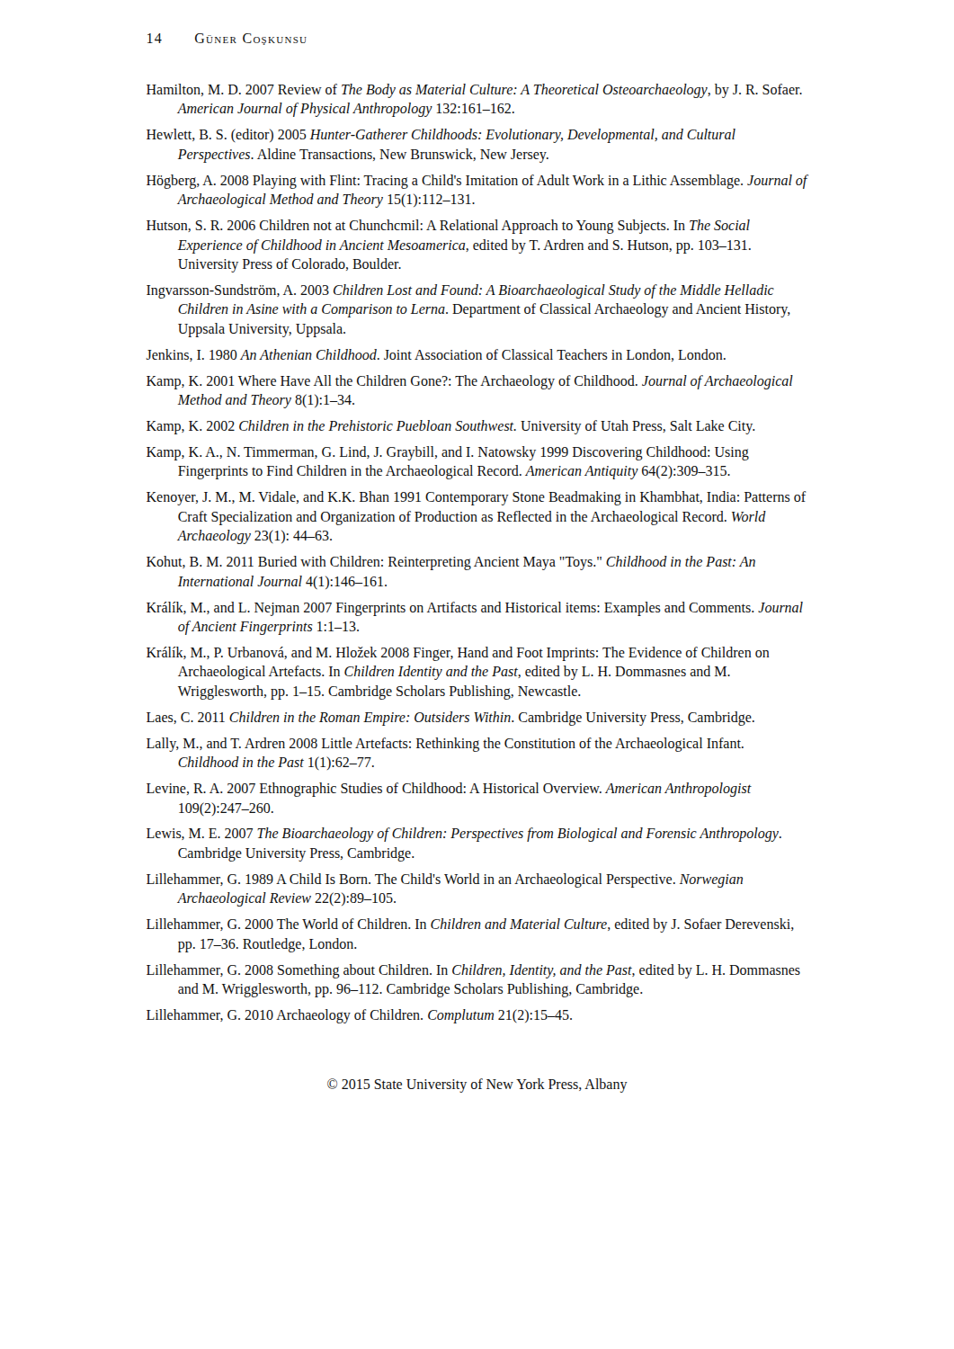14 Güner Coşkunsu
Hamilton, M. D. 2007 Review of The Body as Material Culture: A Theoretical Osteoarchaeology, by J. R. Sofaer. American Journal of Physical Anthropology 132:161–162.
Hewlett, B. S. (editor) 2005 Hunter-Gatherer Childhoods: Evolutionary, Developmental, and Cultural Perspectives. Aldine Transactions, New Brunswick, New Jersey.
Högberg, A. 2008 Playing with Flint: Tracing a Child's Imitation of Adult Work in a Lithic Assemblage. Journal of Archaeological Method and Theory 15(1):112–131.
Hutson, S. R. 2006 Children not at Chunchcmil: A Relational Approach to Young Subjects. In The Social Experience of Childhood in Ancient Mesoamerica, edited by T. Ardren and S. Hutson, pp. 103–131. University Press of Colorado, Boulder.
Ingvarsson-Sundström, A. 2003 Children Lost and Found: A Bioarchaeological Study of the Middle Helladic Children in Asine with a Comparison to Lerna. Department of Classical Archaeology and Ancient History, Uppsala University, Uppsala.
Jenkins, I. 1980 An Athenian Childhood. Joint Association of Classical Teachers in London, London.
Kamp, K. 2001 Where Have All the Children Gone?: The Archaeology of Childhood. Journal of Archaeological Method and Theory 8(1):1–34.
Kamp, K. 2002 Children in the Prehistoric Puebloan Southwest. University of Utah Press, Salt Lake City.
Kamp, K. A., N. Timmerman, G. Lind, J. Graybill, and I. Natowsky 1999 Discovering Childhood: Using Fingerprints to Find Children in the Archaeological Record. American Antiquity 64(2):309–315.
Kenoyer, J. M., M. Vidale, and K.K. Bhan 1991 Contemporary Stone Beadmaking in Khambhat, India: Patterns of Craft Specialization and Organization of Production as Reflected in the Archaeological Record. World Archaeology 23(1): 44–63.
Kohut, B. M. 2011 Buried with Children: Reinterpreting Ancient Maya "Toys." Childhood in the Past: An International Journal 4(1):146–161.
Králík, M., and L. Nejman 2007 Fingerprints on Artifacts and Historical items: Examples and Comments. Journal of Ancient Fingerprints 1:1–13.
Králík, M., P. Urbanová, and M. Hložek 2008 Finger, Hand and Foot Imprints: The Evidence of Children on Archaeological Artefacts. In Children Identity and the Past, edited by L. H. Dommasnes and M. Wrigglesworth, pp. 1–15. Cambridge Scholars Publishing, Newcastle.
Laes, C. 2011 Children in the Roman Empire: Outsiders Within. Cambridge University Press, Cambridge.
Lally, M., and T. Ardren 2008 Little Artefacts: Rethinking the Constitution of the Archaeological Infant. Childhood in the Past 1(1):62–77.
Levine, R. A. 2007 Ethnographic Studies of Childhood: A Historical Overview. American Anthropologist 109(2):247–260.
Lewis, M. E. 2007 The Bioarchaeology of Children: Perspectives from Biological and Forensic Anthropology. Cambridge University Press, Cambridge.
Lillehammer, G. 1989 A Child Is Born. The Child's World in an Archaeological Perspective. Norwegian Archaeological Review 22(2):89–105.
Lillehammer, G. 2000 The World of Children. In Children and Material Culture, edited by J. Sofaer Derevenski, pp. 17–36. Routledge, London.
Lillehammer, G. 2008 Something about Children. In Children, Identity, and the Past, edited by L. H. Dommasnes and M. Wrigglesworth, pp. 96–112. Cambridge Scholars Publishing, Cambridge.
Lillehammer, G. 2010 Archaeology of Children. Complutum 21(2):15–45.
© 2015 State University of New York Press, Albany